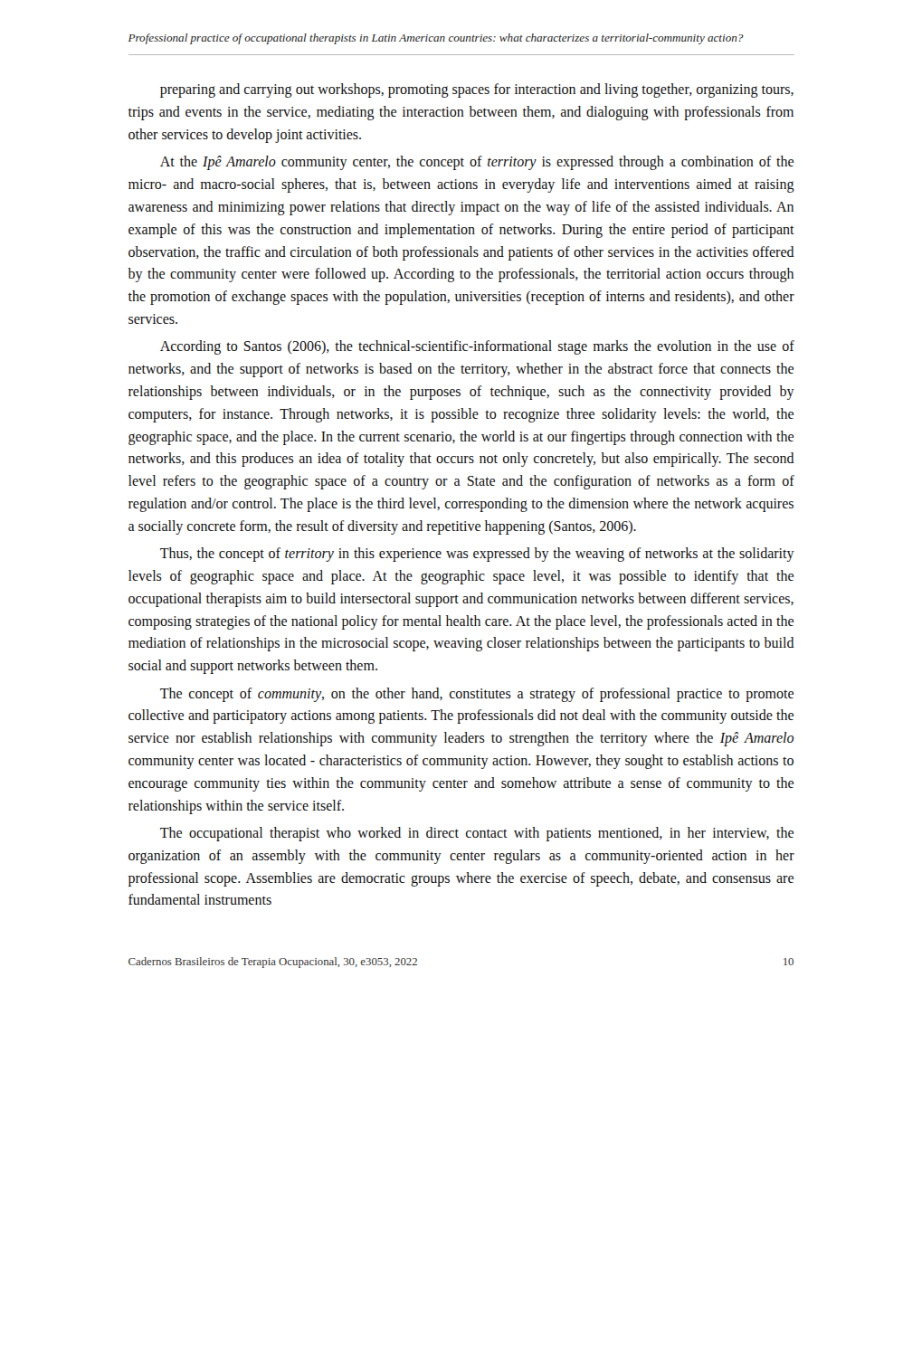Professional practice of occupational therapists in Latin American countries: what characterizes a territorial-community action?
preparing and carrying out workshops, promoting spaces for interaction and living together, organizing tours, trips and events in the service, mediating the interaction between them, and dialoguing with professionals from other services to develop joint activities.
At the Ipê Amarelo community center, the concept of territory is expressed through a combination of the micro- and macro-social spheres, that is, between actions in everyday life and interventions aimed at raising awareness and minimizing power relations that directly impact on the way of life of the assisted individuals. An example of this was the construction and implementation of networks. During the entire period of participant observation, the traffic and circulation of both professionals and patients of other services in the activities offered by the community center were followed up. According to the professionals, the territorial action occurs through the promotion of exchange spaces with the population, universities (reception of interns and residents), and other services.
According to Santos (2006), the technical-scientific-informational stage marks the evolution in the use of networks, and the support of networks is based on the territory, whether in the abstract force that connects the relationships between individuals, or in the purposes of technique, such as the connectivity provided by computers, for instance. Through networks, it is possible to recognize three solidarity levels: the world, the geographic space, and the place. In the current scenario, the world is at our fingertips through connection with the networks, and this produces an idea of totality that occurs not only concretely, but also empirically. The second level refers to the geographic space of a country or a State and the configuration of networks as a form of regulation and/or control. The place is the third level, corresponding to the dimension where the network acquires a socially concrete form, the result of diversity and repetitive happening (Santos, 2006).
Thus, the concept of territory in this experience was expressed by the weaving of networks at the solidarity levels of geographic space and place. At the geographic space level, it was possible to identify that the occupational therapists aim to build intersectoral support and communication networks between different services, composing strategies of the national policy for mental health care. At the place level, the professionals acted in the mediation of relationships in the microsocial scope, weaving closer relationships between the participants to build social and support networks between them.
The concept of community, on the other hand, constitutes a strategy of professional practice to promote collective and participatory actions among patients. The professionals did not deal with the community outside the service nor establish relationships with community leaders to strengthen the territory where the Ipê Amarelo community center was located - characteristics of community action. However, they sought to establish actions to encourage community ties within the community center and somehow attribute a sense of community to the relationships within the service itself.
The occupational therapist who worked in direct contact with patients mentioned, in her interview, the organization of an assembly with the community center regulars as a community-oriented action in her professional scope. Assemblies are democratic groups where the exercise of speech, debate, and consensus are fundamental instruments
Cadernos Brasileiros de Terapia Ocupacional, 30, e3053, 2022 10